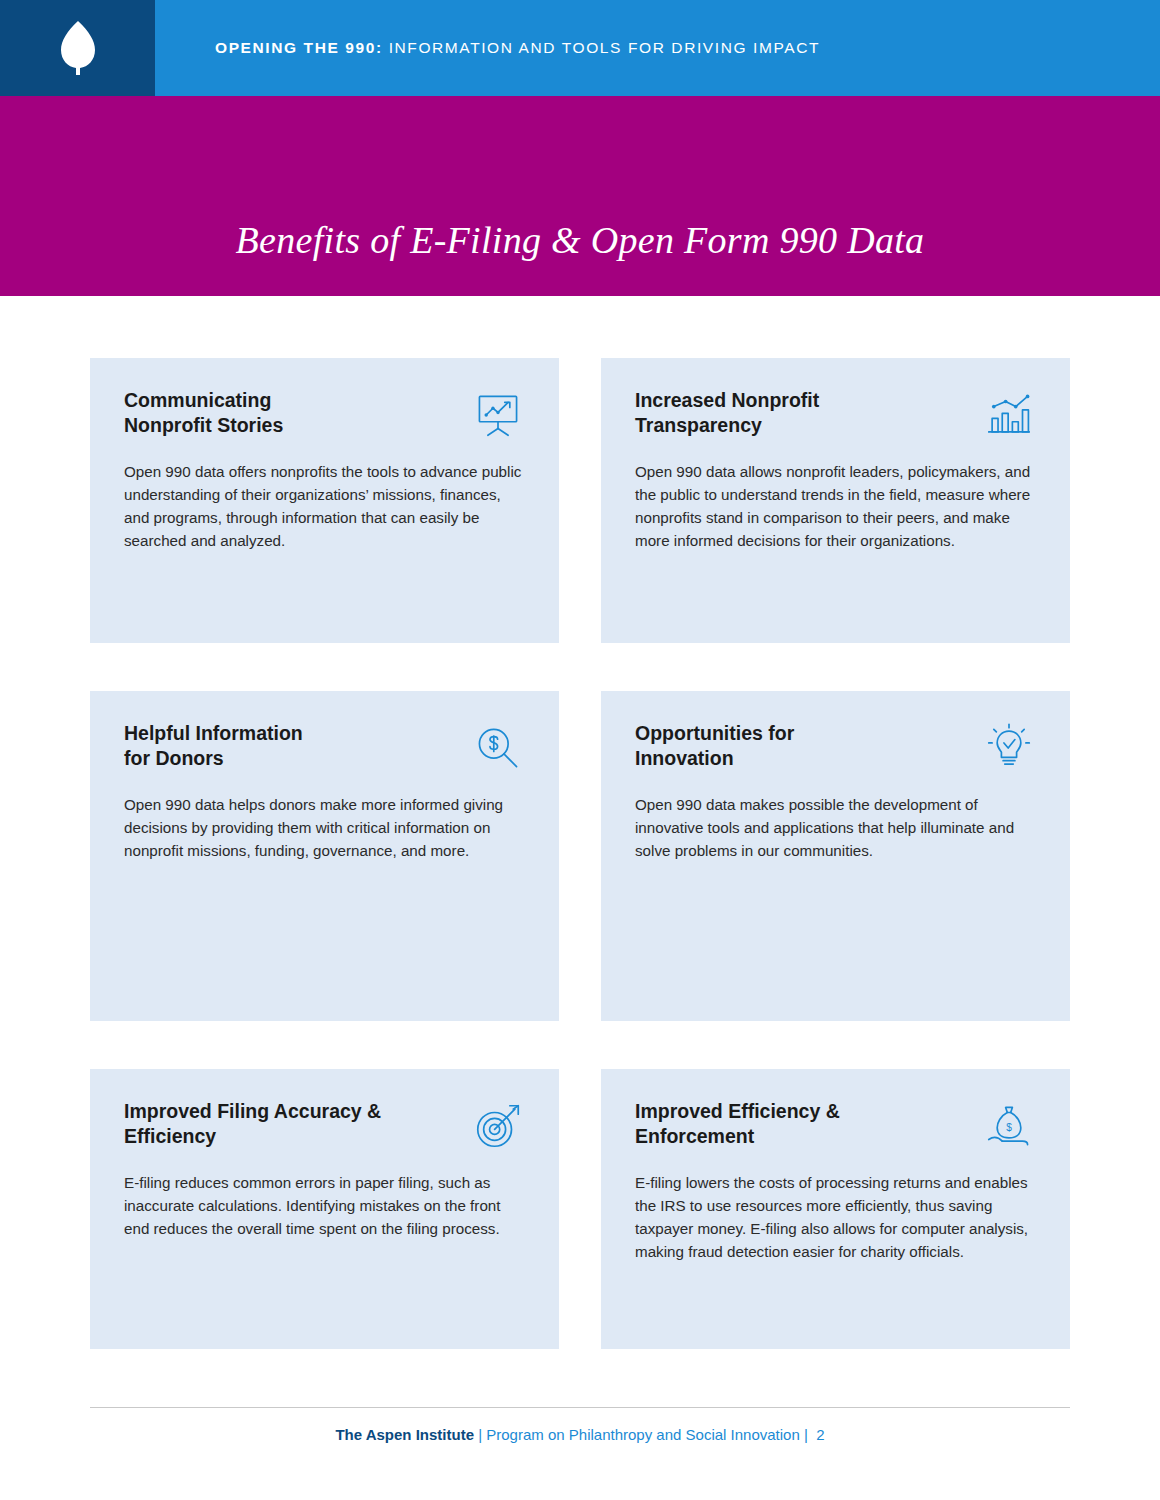Opening the 990: Information and Tools for Driving Impact
Benefits of E-Filing & Open Form 990 Data
Communicating
Nonprofit Stories
Open 990 data offers nonprofits the tools to advance public understanding of their organizations’ missions, finances, and programs, through information that can easily be searched and analyzed.
Increased Nonprofit
Transparency
Open 990 data allows nonprofit leaders, policymakers, and the public to understand trends in the field, measure where nonprofits stand in comparison to their peers, and make more informed decisions for their organizations.
Helpful Information
for Donors
Open 990 data helps donors make more informed giving decisions by providing them with critical information on nonprofit missions, funding, governance, and more.
Opportunities for
Innovation
Open 990 data makes possible the development of innovative tools and applications that help illuminate and solve problems in our communities.
Improved Filing Accuracy & Efficiency
E-filing reduces common errors in paper filing, such as inaccurate calculations. Identifying mistakes on the front end reduces the overall time spent on the filing process.
Improved Efficiency & Enforcement
$
E-filing lowers the costs of processing returns and enables the IRS to use resources more efficiently, thus saving taxpayer money. E-filing also allows for computer analysis, making fraud detection easier for charity officials.
The Aspen Institute | Program on Philanthropy and Social Innovation | 2